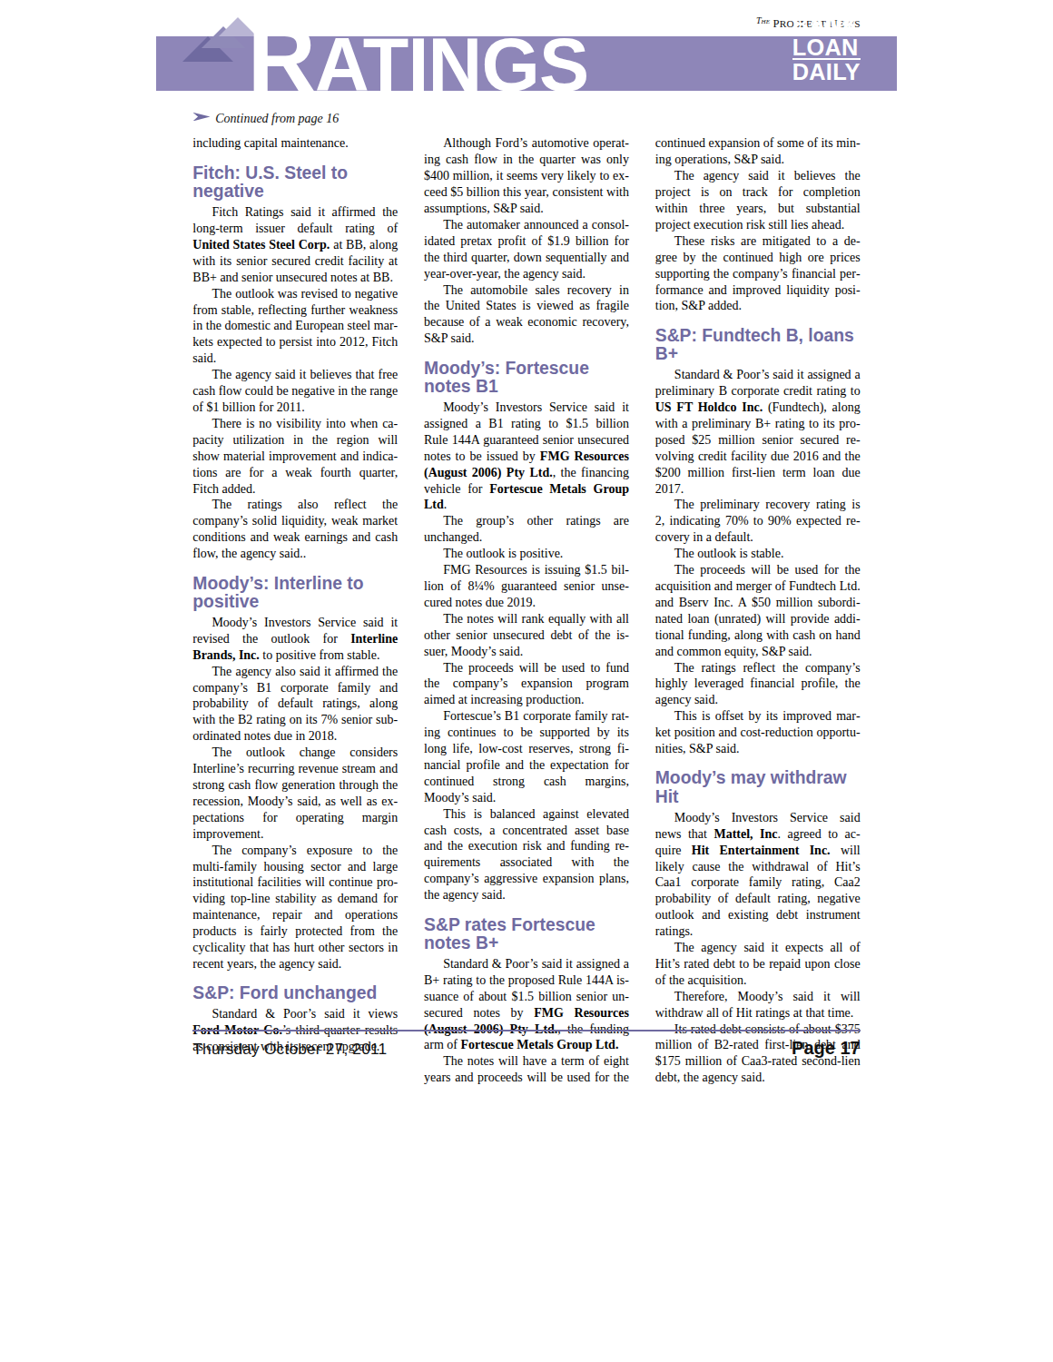The PROSPECT NEWS
RATINGS
BANK
LOAN
DAILY
Continued from page 16
including capital maintenance.
Fitch: U.S. Steel to negative
Fitch Ratings said it affirmed the long-term issuer default rating of United States Steel Corp. at BB, along with its senior secured credit facility at BB+ and senior unsecured notes at BB.
The outlook was revised to negative from stable, reflecting further weakness in the domestic and European steel markets expected to persist into 2012, Fitch said.
The agency said it believes that free cash flow could be negative in the range of $1 billion for 2011.
There is no visibility into when capacity utilization in the region will show material improvement and indications are for a weak fourth quarter, Fitch added.
The ratings also reflect the company’s solid liquidity, weak market conditions and weak earnings and cash flow, the agency said..
Moody’s: Interline to positive
Moody’s Investors Service said it revised the outlook for Interline Brands, Inc. to positive from stable.
The agency also said it affirmed the company’s B1 corporate family and probability of default ratings, along with the B2 rating on its 7% senior subordinated notes due in 2018.
The outlook change considers Interline’s recurring revenue stream and strong cash flow generation through the recession, Moody’s said, as well as expectations for operating margin improvement.
The company’s exposure to the multi-family housing sector and large institutional facilities will continue providing top-line stability as demand for maintenance, repair and operations products is fairly protected from the cyclicality that has hurt other sectors in recent years, the agency said.
S&P: Ford unchanged
Standard & Poor’s said it views Ford Motor Co.’s third-quarter results as consistent with its recent upgrade.
Although Ford’s automotive operating cash flow in the quarter was only $400 million, it seems very likely to exceed $5 billion this year, consistent with assumptions, S&P said.
The automaker announced a consolidated pretax profit of $1.9 billion for the third quarter, down sequentially and year-over-year, the agency said.
The automobile sales recovery in the United States is viewed as fragile because of a weak economic recovery, S&P said.
Moody’s: Fortescue notes B1
Moody’s Investors Service said it assigned a B1 rating to $1.5 billion Rule 144A guaranteed senior unsecured notes to be issued by FMG Resources (August 2006) Pty Ltd., the financing vehicle for Fortescue Metals Group Ltd.
The group’s other ratings are unchanged.
The outlook is positive.
FMG Resources is issuing $1.5 billion of 8¼% guaranteed senior unsecured notes due 2019.
The notes will rank equally with all other senior unsecured debt of the issuer, Moody’s said.
The proceeds will be used to fund the company’s expansion program aimed at increasing production.
Fortescue’s B1 corporate family rating continues to be supported by its long life, low-cost reserves, strong financial profile and the expectation for continued strong cash margins, Moody’s said.
This is balanced against elevated cash costs, a concentrated asset base and the execution risk and funding requirements associated with the company’s aggressive expansion plans, the agency said.
S&P rates Fortescue notes B+
Standard & Poor’s said it assigned a B+ rating to the proposed Rule 144A issuance of about $1.5 billion senior unsecured notes by FMG Resources (August 2006) Pty Ltd., the funding arm of Fortescue Metals Group Ltd.
The notes will have a term of eight years and proceeds will be used for the continued expansion of some of its mining operations, S&P said.
The agency said it believes the project is on track for completion within three years, but substantial project execution risk still lies ahead.
These risks are mitigated to a degree by the continued high ore prices supporting the company’s financial performance and improved liquidity position, S&P added.
S&P: Fundtech B, loans B+
Standard & Poor’s said it assigned a preliminary B corporate credit rating to US FT Holdco Inc. (Fundtech), along with a preliminary B+ rating to its proposed $25 million senior secured revolving credit facility due 2016 and the $200 million first-lien term loan due 2017.
The preliminary recovery rating is 2, indicating 70% to 90% expected recovery in a default.
The outlook is stable.
The proceeds will be used for the acquisition and merger of Fundtech Ltd. and Bserv Inc. A $50 million subordinated loan (unrated) will provide additional funding, along with cash on hand and common equity, S&P said.
The ratings reflect the company’s highly leveraged financial profile, the agency said.
This is offset by its improved market position and cost-reduction opportunities, S&P said.
Moody’s may withdraw Hit
Moody’s Investors Service said news that Mattel, Inc. agreed to acquire Hit Entertainment Inc. will likely cause the withdrawal of Hit’s Caa1 corporate family rating, Caa2 probability of default rating, negative outlook and existing debt instrument ratings.
The agency said it expects all of Hit’s rated debt to be repaid upon close of the acquisition.
Therefore, Moody’s said it will withdraw all of Hit ratings at that time.
Its rated debt consists of about $375 million of B2-rated first-lien debt and $175 million of Caa3-rated second-lien debt, the agency said.
Thursday October 27, 2011
Page 17